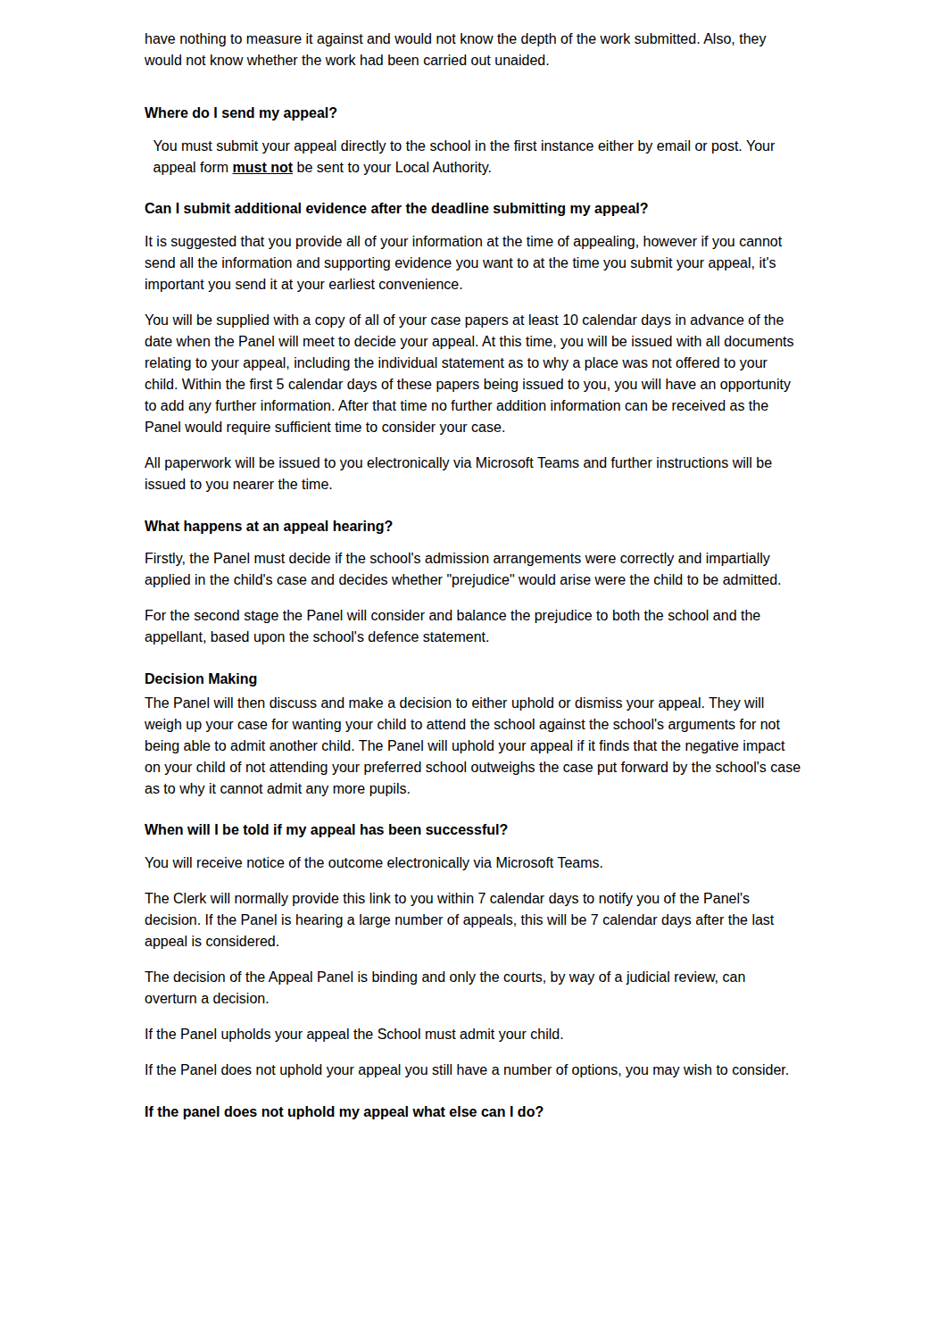have nothing to measure it against and would not know the depth of the work submitted. Also, they would not know whether the work had been carried out unaided.
Where do I send my appeal?
You must submit your appeal directly to the school in the first instance either by email or post. Your appeal form must not be sent to your Local Authority.
Can I submit additional evidence after the deadline submitting my appeal?
It is suggested that you provide all of your information at the time of appealing, however if you cannot send all the information and supporting evidence you want to at the time you submit your appeal, it's important you send it at your earliest convenience.
You will be supplied with a copy of all of your case papers at least 10 calendar days in advance of the date when the Panel will meet to decide your appeal. At this time, you will be issued with all documents relating to your appeal, including the individual statement as to why a place was not offered to your child. Within the first 5 calendar days of these papers being issued to you, you will have an opportunity to add any further information. After that time no further addition information can be received as the Panel would require sufficient time to consider your case.
All paperwork will be issued to you electronically via Microsoft Teams and further instructions will be issued to you nearer the time.
What happens at an appeal hearing?
Firstly, the Panel must decide if the school's admission arrangements were correctly and impartially applied in the child's case and decides whether "prejudice" would arise were the child to be admitted.
For the second stage the Panel will consider and balance the prejudice to both the school and the appellant, based upon the school's defence statement.
Decision Making
The Panel will then discuss and make a decision to either uphold or dismiss your appeal. They will weigh up your case for wanting your child to attend the school against the school's arguments for not being able to admit another child. The Panel will uphold your appeal if it finds that the negative impact on your child of not attending your preferred school outweighs the case put forward by the school's case as to why it cannot admit any more pupils.
When will I be told if my appeal has been successful?
You will receive notice of the outcome electronically via Microsoft Teams.
The Clerk will normally provide this link to you within 7 calendar days to notify you of the Panel's decision. If the Panel is hearing a large number of appeals, this will be 7 calendar days after the last appeal is considered.
The decision of the Appeal Panel is binding and only the courts, by way of a judicial review, can overturn a decision.
If the Panel upholds your appeal the School must admit your child.
If the Panel does not uphold your appeal you still have a number of options, you may wish to consider.
If the panel does not uphold my appeal what else can I do?